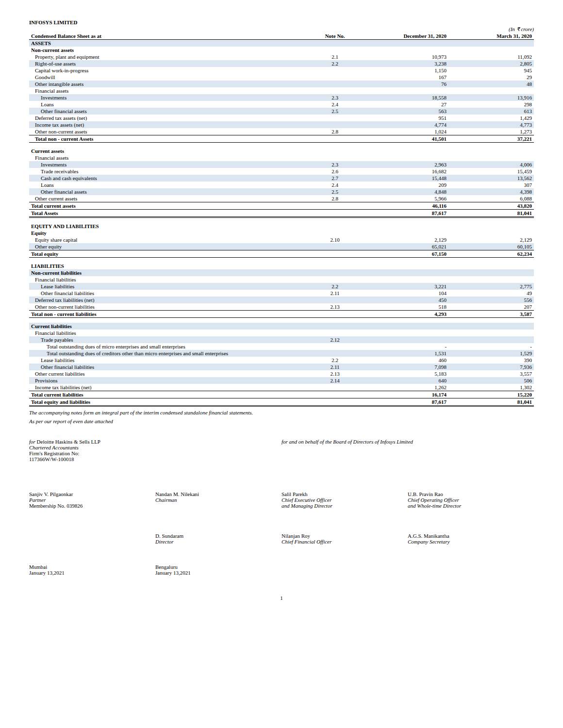INFOSYS LIMITED
(In ₹ crore)
| Condensed Balance Sheet as at | Note No. | December 31, 2020 | March 31, 2020 |
| --- | --- | --- | --- |
| ASSETS | | | |
| Non-current assets | | | |
| Property, plant and equipment | 2.1 | 10,973 | 11,092 |
| Right-of-use assets | 2.2 | 3,238 | 2,805 |
| Capital work-in-progress | | 1,150 | 945 |
| Goodwill | | 167 | 29 |
| Other intangible assets | | 76 | 48 |
| Financial assets | | | |
| Investments | 2.3 | 18,558 | 13,916 |
| Loans | 2.4 | 27 | 298 |
| Other financial assets | 2.5 | 563 | 613 |
| Deferred tax assets (net) | | 951 | 1,429 |
| Income tax assets (net) | | 4,774 | 4,773 |
| Other non-current assets | 2.8 | 1,024 | 1,273 |
| Total non - current Assets | | 41,501 | 37,221 |
| Current assets | | | |
| Financial assets | | | |
| Investments | 2.3 | 2,963 | 4,006 |
| Trade receivables | 2.6 | 16,682 | 15,459 |
| Cash and cash equivalents | 2.7 | 15,448 | 13,562 |
| Loans | 2.4 | 209 | 307 |
| Other financial assets | 2.5 | 4,848 | 4,398 |
| Other current assets | 2.8 | 5,966 | 6,088 |
| Total current assets | | 46,116 | 43,820 |
| Total Assets | | 87,617 | 81,041 |
| EQUITY AND LIABILITIES | | | |
| Equity | | | |
| Equity share capital | 2.10 | 2,129 | 2,129 |
| Other equity | | 65,021 | 60,105 |
| Total equity | | 67,150 | 62,234 |
| LIABILITIES | | | |
| Non-current liabilities | | | |
| Financial liabilities | | | |
| Lease liabilities | 2.2 | 3,221 | 2,775 |
| Other financial liabilities | 2.11 | 104 | 49 |
| Deferred tax liabilities (net) | | 450 | 556 |
| Other non-current liabilities | 2.13 | 518 | 207 |
| Total non - current liabilities | | 4,293 | 3,587 |
| Current liabilities | | | |
| Financial liabilities | | | |
| Trade payables | 2.12 | | |
| Total outstanding dues of micro enterprises and small enterprises | | - | - |
| Total outstanding dues of creditors other than micro enterprises and small enterprises | | 1,531 | 1,529 |
| Lease liabilities | 2.2 | 460 | 390 |
| Other financial liabilities | 2.11 | 7,098 | 7,936 |
| Other current liabilities | 2.13 | 5,183 | 3,557 |
| Provisions | 2.14 | 640 | 506 |
| Income tax liabilities (net) | | 1,262 | 1,302 |
| Total current liabilities | | 16,174 | 15,220 |
| Total equity and liabilities | | 87,617 | 81,041 |
The accompanying notes form an integral part of the interim condensed standalone financial statements.
As per our report of even date attached
| for Deloitte Haskins & Sells LLP | for and on behalf of the Board of Directors of Infosys Limited |
| Chartered Accountants | |
| Firm's Registration No: 117366W/W-100018 | |
| Sanjiv V. Pilgaonkar | Nandan M. Nilekani | Salil Parekh | U.B. Pravin Rao |
| Partner | Chairman | Chief Executive Officer | Chief Operating Officer |
| Membership No. 039826 | | and Managing Director | and Whole-time Director |
| | D. Sundaram | Nilanjan Roy | A.G.S. Manikantha |
| | Director | Chief Financial Officer | Company Secretary |
| Mumbai January 13,2021 | Bengaluru January 13,2021 | | |
1